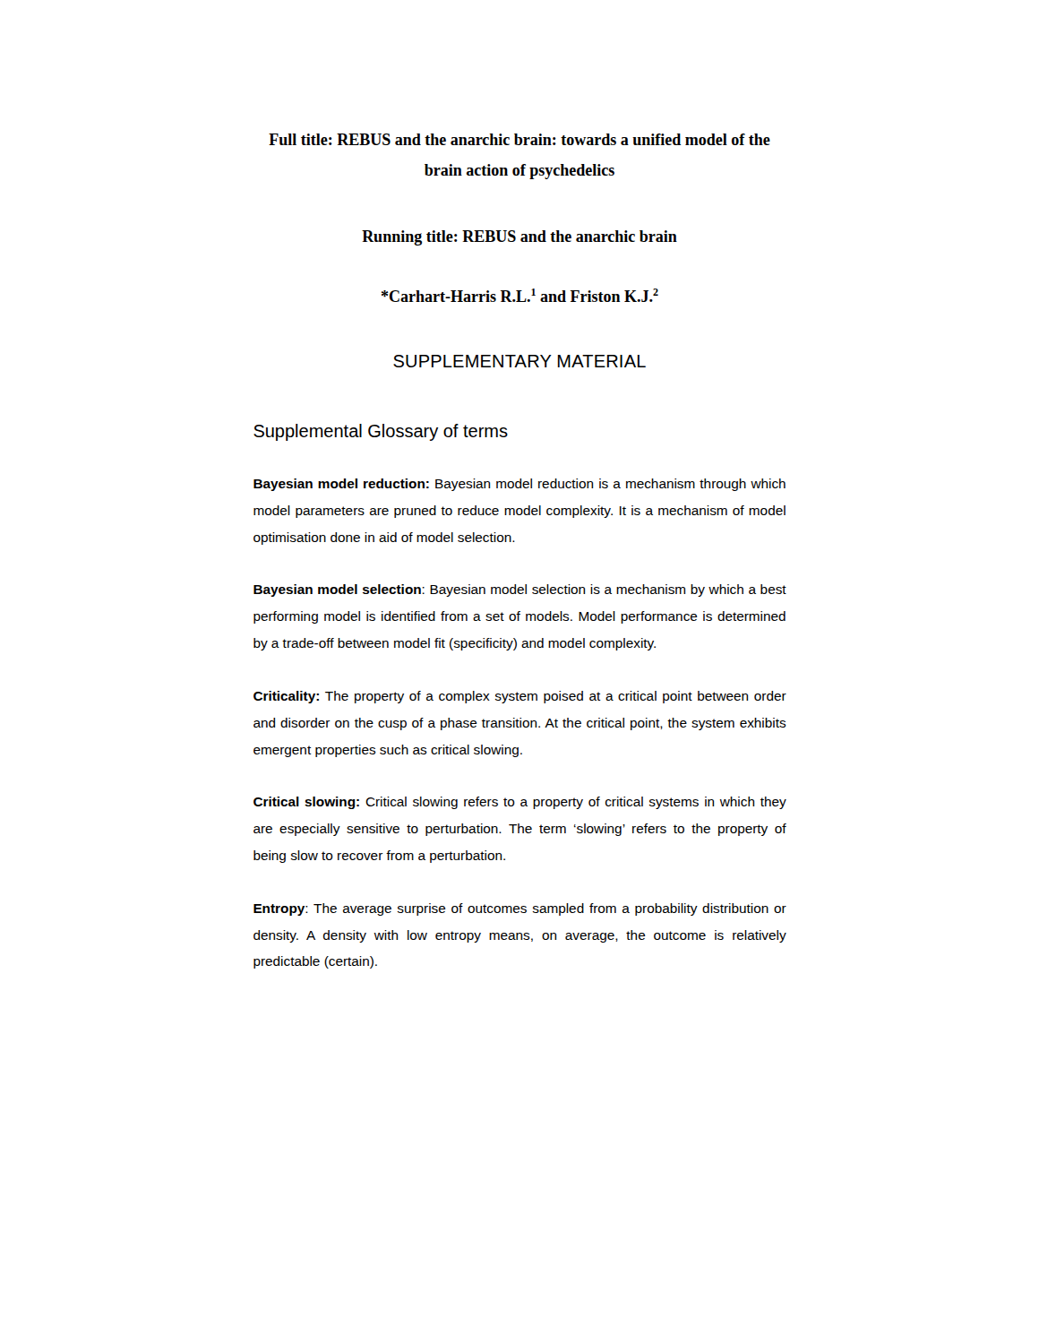Full title: REBUS and the anarchic brain: towards a unified model of the brain action of psychedelics
Running title: REBUS and the anarchic brain
*Carhart-Harris R.L.1 and Friston K.J.2
SUPPLEMENTARY MATERIAL
Supplemental Glossary of terms
Bayesian model reduction: Bayesian model reduction is a mechanism through which model parameters are pruned to reduce model complexity. It is a mechanism of model optimisation done in aid of model selection.
Bayesian model selection: Bayesian model selection is a mechanism by which a best performing model is identified from a set of models. Model performance is determined by a trade-off between model fit (specificity) and model complexity.
Criticality: The property of a complex system poised at a critical point between order and disorder on the cusp of a phase transition. At the critical point, the system exhibits emergent properties such as critical slowing.
Critical slowing: Critical slowing refers to a property of critical systems in which they are especially sensitive to perturbation. The term ‘slowing’ refers to the property of being slow to recover from a perturbation.
Entropy: The average surprise of outcomes sampled from a probability distribution or density. A density with low entropy means, on average, the outcome is relatively predictable (certain).